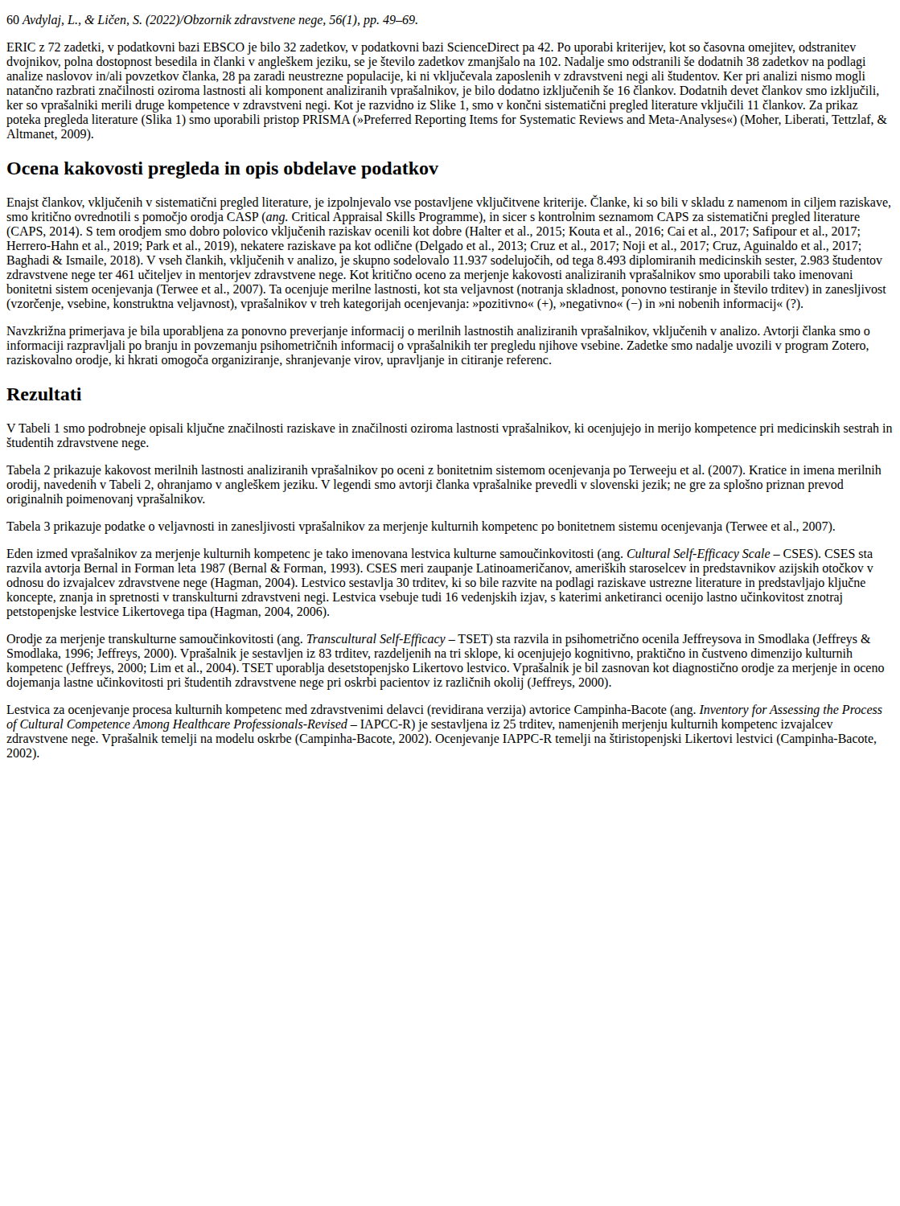60 Avdylaj, L., & Ličen, S. (2022)/Obzornik zdravstvene nege, 56(1), pp. 49–69.
ERIC z 72 zadetki, v podatkovni bazi EBSCO je bilo 32 zadetkov, v podatkovni bazi ScienceDirect pa 42. Po uporabi kriterijev, kot so časovna omejitev, odstranitev dvojnikov, polna dostopnost besedila in članki v angleškem jeziku, se je število zadetkov zmanjšalo na 102. Nadalje smo odstranili še dodatnih 38 zadetkov na podlagi analize naslovov in/ali povzetkov članka, 28 pa zaradi neustrezne populacije, ki ni vključevala zaposlenih v zdravstveni negi ali študentov. Ker pri analizi nismo mogli natančno razbrati značilnosti oziroma lastnosti ali komponent analiziranih vprašalnikov, je bilo dodatno izključenih še 16 člankov. Dodatnih devet člankov smo izključili, ker so vprašalniki merili druge kompetence v zdravstveni negi. Kot je razvidno iz Slike 1, smo v končni sistematični pregled literature vključili 11 člankov. Za prikaz poteka pregleda literature (Slika 1) smo uporabili pristop PRISMA (»Preferred Reporting Items for Systematic Reviews and Meta-Analyses«) (Moher, Liberati, Tettzlaf, & Altmanet, 2009).
Ocena kakovosti pregleda in opis obdelave podatkov
Enajst člankov, vključenih v sistematični pregled literature, je izpolnjevalo vse postavljene vključitvene kriterije. Članke, ki so bili v skladu z namenom in ciljem raziskave, smo kritično ovrednotili s pomočjo orodja CASP (ang. Critical Appraisal Skills Programme), in sicer s kontrolnim seznamom CAPS za sistematični pregled literature (CAPS, 2014). S tem orodjem smo dobro polovico vključenih raziskav ocenili kot dobre (Halter et al., 2015; Kouta et al., 2016; Cai et al., 2017; Safipour et al., 2017; Herrero-Hahn et al., 2019; Park et al., 2019), nekatere raziskave pa kot odlične (Delgado et al., 2013; Cruz et al., 2017; Noji et al., 2017; Cruz, Aguinaldo et al., 2017; Baghadi & Ismaile, 2018). V vseh člankih, vključenih v analizo, je skupno sodelovalo 11.937 sodelujočih, od tega 8.493 diplomiranih medicinskih sester, 2.983 študentov zdravstvene nege ter 461 učiteljev in mentorjev zdravstvene nege. Kot kritično oceno za merjenje kakovosti analiziranih vprašalnikov smo uporabili tako imenovani bonitetni sistem ocenjevanja (Terwee et al., 2007). Ta ocenjuje merilne lastnosti, kot sta veljavnost (notranja skladnost, ponovno testiranje in število trditev) in zanesljivost (vzorčenje, vsebine, konstruktna veljavnost), vprašalnikov v treh kategorijah ocenjevanja: »pozitivno« (+), »negativno« (−) in »ni nobenih informacij« (?).
Navzkrižna primerjava je bila uporabljena za ponovno preverjanje informacij o merilnih lastnostih analiziranih vprašalnikov, vključenih v analizo. Avtorji članka smo o informaciji razpravljali po branju in povzemanju psihometričnih informacij o vprašalnikih ter pregledu njihove vsebine. Zadetke smo nadalje uvozili v program Zotero, raziskovalno orodje, ki hkrati omogoča organiziranje, shranjevanje virov, upravljanje in citiranje referenc.
Rezultati
V Tabeli 1 smo podrobneje opisali ključne značilnosti raziskave in značilnosti oziroma lastnosti vprašalnikov, ki ocenjujejo in merijo kompetence pri medicinskih sestrah in študentih zdravstvene nege.
Tabela 2 prikazuje kakovost merilnih lastnosti analiziranih vprašalnikov po oceni z bonitetnim sistemom ocenjevanja po Terweeju et al. (2007). Kratice in imena merilnih orodij, navedenih v Tabeli 2, ohranjamo v angleškem jeziku. V legendi smo avtorji članka vprašalnike prevedli v slovenski jezik; ne gre za splošno priznan prevod originalnih poimenovanj vprašalnikov.
Tabela 3 prikazuje podatke o veljavnosti in zanesljivosti vprašalnikov za merjenje kulturnih kompetenc po bonitetnem sistemu ocenjevanja (Terwee et al., 2007).
Eden izmed vprašalnikov za merjenje kulturnih kompetenc je tako imenovana lestvica kulturne samoučinkovitosti (ang. Cultural Self-Efficacy Scale – CSES). CSES sta razvila avtorja Bernal in Forman leta 1987 (Bernal & Forman, 1993). CSES meri zaupanje Latinoameričanov, ameriških staroselcev in predstavnikov azijskih otočkov v odnosu do izvajalcev zdravstvene nege (Hagman, 2004). Lestvico sestavlja 30 trditev, ki so bile razvite na podlagi raziskave ustrezne literature in predstavljajo ključne koncepte, znanja in spretnosti v transkulturni zdravstveni negi. Lestvica vsebuje tudi 16 vedenjskih izjav, s katerimi anketiranci ocenijo lastno učinkovitost znotraj petstopenjske lestvice Likertovega tipa (Hagman, 2004, 2006).
Orodje za merjenje transkulturne samoučinkovitosti (ang. Transcultural Self-Efficacy – TSET) sta razvila in psihometrično ocenila Jeffreysova in Smodlaka (Jeffreys & Smodlaka, 1996; Jeffreys, 2000). Vprašalnik je sestavljen iz 83 trditev, razdeljenih na tri sklope, ki ocenjujejo kognitivno, praktično in čustveno dimenzijo kulturnih kompetenc (Jeffreys, 2000; Lim et al., 2004). TSET uporablja desetstopenjsko Likertovo lestvico. Vprašalnik je bil zasnovan kot diagnostično orodje za merjenje in oceno dojemanja lastne učinkovitosti pri študentih zdravstvene nege pri oskrbi pacientov iz različnih okolij (Jeffreys, 2000).
Lestvica za ocenjevanje procesa kulturnih kompetenc med zdravstvenimi delavci (revidirana verzija) avtorice Campinha-Bacote (ang. Inventory for Assessing the Process of Cultural Competence Among Healthcare Professionals-Revised – IAPCC-R) je sestavljena iz 25 trditev, namenjenih merjenju kulturnih kompetenc izvajalcev zdravstvene nege. Vprašalnik temelji na modelu oskrbe (Campinha-Bacote, 2002). Ocenjevanje IAPPC-R temelji na štiristopenjski Likertovi lestvici (Campinha-Bacote, 2002).